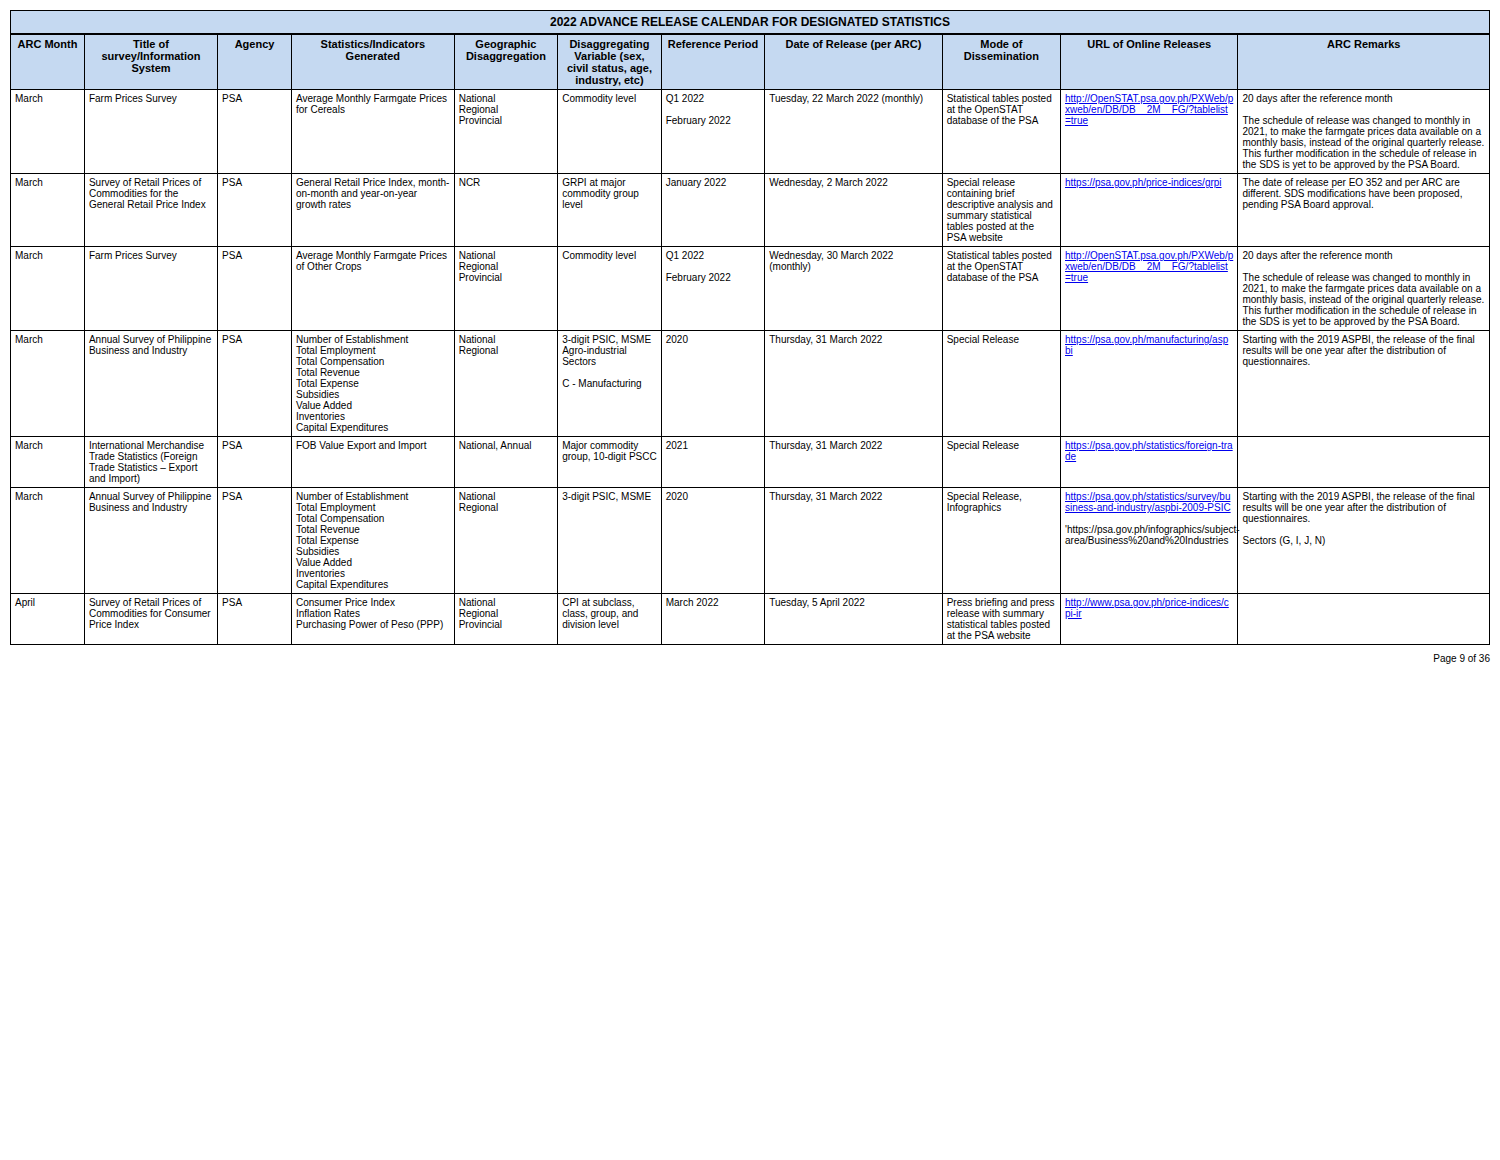2022 ADVANCE RELEASE CALENDAR FOR DESIGNATED STATISTICS
| ARC Month | Title of survey/Information System | Agency | Statistics/Indicators Generated | Geographic Disaggregation | Disaggregating Variable (sex, civil status, age, industry, etc) | Reference Period | Date of Release (per ARC) | Mode of Dissemination | URL of Online Releases | ARC Remarks |
| --- | --- | --- | --- | --- | --- | --- | --- | --- | --- | --- |
| March | Farm Prices Survey | PSA | Average Monthly Farmgate Prices for Cereals | National Regional Provincial | Commodity level | Q1 2022 February 2022 | Tuesday, 22 March 2022 (monthly) | Statistical tables posted at the OpenSTAT database of the PSA | http://OpenSTAT.psa.gov.ph/PXWeb/pxweb/en/DB/DB__2M__FG/?tablelist=true | 20 days after the reference month The schedule of release was changed to monthly in 2021, to make the farmgate prices data available on a monthly basis, instead of the original quarterly release. This further modification in the schedule of release in the SDS is yet to be approved by the PSA Board. |
| March | Survey of Retail Prices of Commodities for the General Retail Price Index | PSA | General Retail Price Index, month-on-month and year-on-year growth rates | NCR | GRPI at major commodity group level | January 2022 | Wednesday, 2 March 2022 | Special release containing brief descriptive analysis and summary statistical tables posted at the PSA website | https://psa.gov.ph/price-indices/grpi | The date of release per EO 352 and per ARC are different. SDS modifications have been proposed, pending PSA Board approval. |
| March | Farm Prices Survey | PSA | Average Monthly Farmgate Prices of Other Crops | National Regional Provincial | Commodity level | Q1 2022 February 2022 | Wednesday, 30 March 2022 (monthly) | Statistical tables posted at the OpenSTAT database of the PSA | http://OpenSTAT.psa.gov.ph/PXWeb/pxweb/en/DB/DB__2M__FG/?tablelist=true | 20 days after the reference month The schedule of release was changed to monthly in 2021, to make the farmgate prices data available on a monthly basis, instead of the original quarterly release. This further modification in the schedule of release in the SDS is yet to be approved by the PSA Board. |
| March | Annual Survey of Philippine Business and Industry | PSA | Number of Establishment Total Employment Total Compensation Total Revenue Total Expense Subsidies Value Added Inventories Capital Expenditures | National Regional | 3-digit PSIC, MSME Agro-industrial Sectors C - Manufacturing | 2020 | Thursday, 31 March 2022 | Special Release | https://psa.gov.ph/manufacturing/aspbi | Starting with the 2019 ASPBI, the release of the final results will be one year after the distribution of questionnaires. |
| March | International Merchandise Trade Statistics (Foreign Trade Statistics – Export and Import) | PSA | FOB Value Export and Import | National, Annual | Major commodity group, 10-digit PSCC | 2021 | Thursday, 31 March 2022 | Special Release | https://psa.gov.ph/statistics/foreign-trade | |
| March | Annual Survey of Philippine Business and Industry | PSA | Number of Establishment Total Employment Total Compensation Total Revenue Total Expense Subsidies Value Added Inventories Capital Expenditures | National Regional | 3-digit PSIC, MSME | 2020 | Thursday, 31 March 2022 | Special Release, Infographics | https://psa.gov.ph/statistics/survey/business-and-industry/aspbi-2009-PSIC 'https://psa.gov.ph/infographics/subject-area/Business%20and%20Industries | Starting with the 2019 ASPBI, the release of the final results will be one year after the distribution of questionnaires. Sectors (G, I, J, N) |
| April | Survey of Retail Prices of Commodities for Consumer Price Index | PSA | Consumer Price Index Inflation Rates Purchasing Power of Peso (PPP) | National Regional Provincial | CPI at subclass, class, group, and division level | March 2022 | Tuesday, 5 April 2022 | Press briefing and press release with summary statistical tables posted at the PSA website | http://www.psa.gov.ph/price-indices/cpi-ir | |
Page 9 of 36